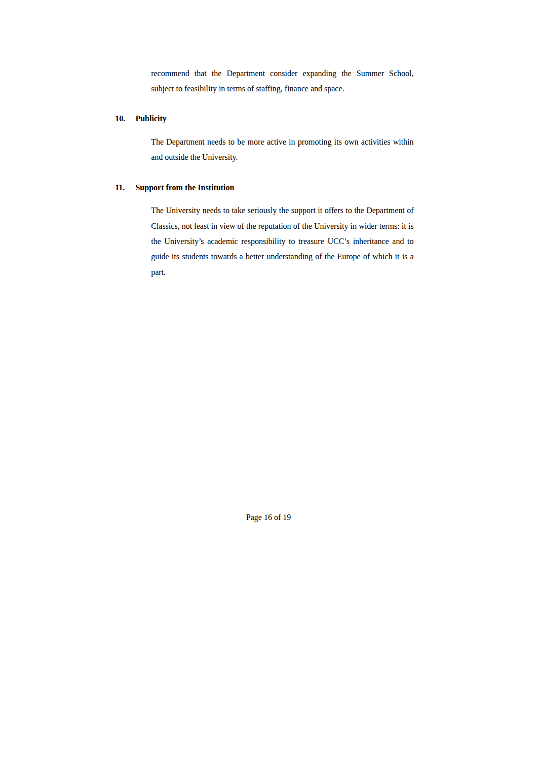recommend that the Department consider expanding the Summer School, subject to feasibility in terms of staffing, finance and space.
10. Publicity
The Department needs to be more active in promoting its own activities within and outside the University.
11. Support from the Institution
The University needs to take seriously the support it offers to the Department of Classics, not least in view of the reputation of the University in wider terms: it is the University’s academic responsibility to treasure UCC’s inheritance and to guide its students towards a better understanding of the Europe of which it is a part.
Page 16 of 19